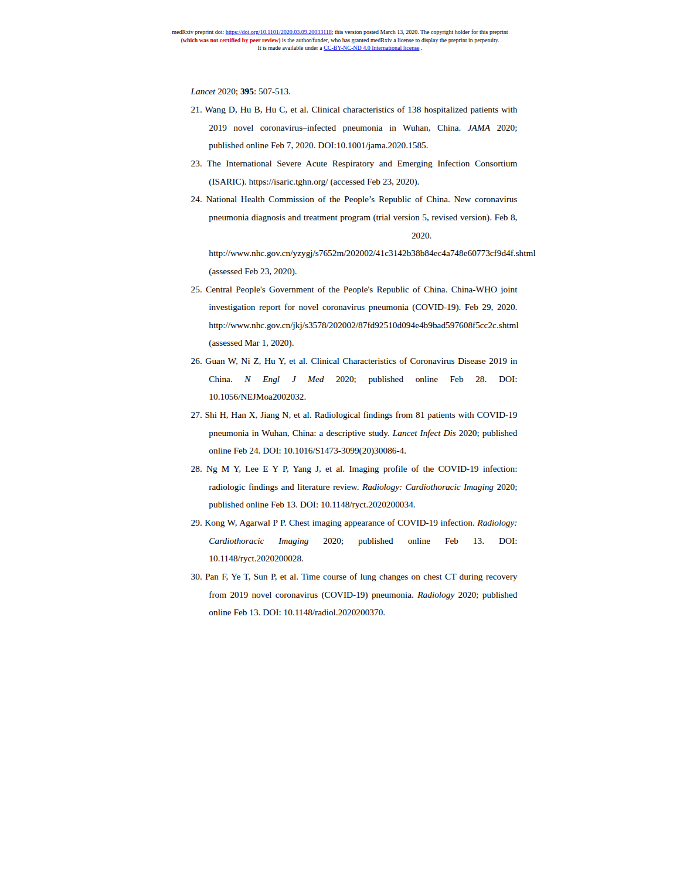medRxiv preprint doi: https://doi.org/10.1101/2020.03.09.20033118; this version posted March 13, 2020. The copyright holder for this preprint (which was not certified by peer review) is the author/funder, who has granted medRxiv a license to display the preprint in perpetuity. It is made available under a CC-BY-NC-ND 4.0 International license .
Lancet 2020; 395: 507-513.
21. Wang D, Hu B, Hu C, et al. Clinical characteristics of 138 hospitalized patients with 2019 novel coronavirus–infected pneumonia in Wuhan, China. JAMA 2020; published online Feb 7, 2020. DOI:10.1001/jama.2020.1585.
23. The International Severe Acute Respiratory and Emerging Infection Consortium (ISARIC). https://isaric.tghn.org/ (accessed Feb 23, 2020).
24. National Health Commission of the People’s Republic of China. New coronavirus pneumonia diagnosis and treatment program (trial version 5, revised version). Feb 8, 2020. http://www.nhc.gov.cn/yzygj/s7652m/202002/41c3142b38b84ec4a748e60773cf9d4f.shtml (assessed Feb 23, 2020).
25. Central People's Government of the People's Republic of China. China-WHO joint investigation report for novel coronavirus pneumonia (COVID-19). Feb 29, 2020. http://www.nhc.gov.cn/jkj/s3578/202002/87fd92510d094e4b9bad597608f5cc2c.shtml (assessed Mar 1, 2020).
26. Guan W, Ni Z, Hu Y, et al. Clinical Characteristics of Coronavirus Disease 2019 in China. N Engl J Med 2020; published online Feb 28. DOI: 10.1056/NEJMoa2002032.
27. Shi H, Han X, Jiang N, et al. Radiological findings from 81 patients with COVID-19 pneumonia in Wuhan, China: a descriptive study. Lancet Infect Dis 2020; published online Feb 24. DOI: 10.1016/S1473-3099(20)30086-4.
28. Ng M Y, Lee E Y P, Yang J, et al. Imaging profile of the COVID-19 infection: radiologic findings and literature review. Radiology: Cardiothoracic Imaging 2020; published online Feb 13. DOI: 10.1148/ryct.2020200034.
29. Kong W, Agarwal P P. Chest imaging appearance of COVID-19 infection. Radiology: Cardiothoracic Imaging 2020; published online Feb 13. DOI: 10.1148/ryct.2020200028.
30. Pan F, Ye T, Sun P, et al. Time course of lung changes on chest CT during recovery from 2019 novel coronavirus (COVID-19) pneumonia. Radiology 2020; published online Feb 13. DOI: 10.1148/radiol.2020200370.